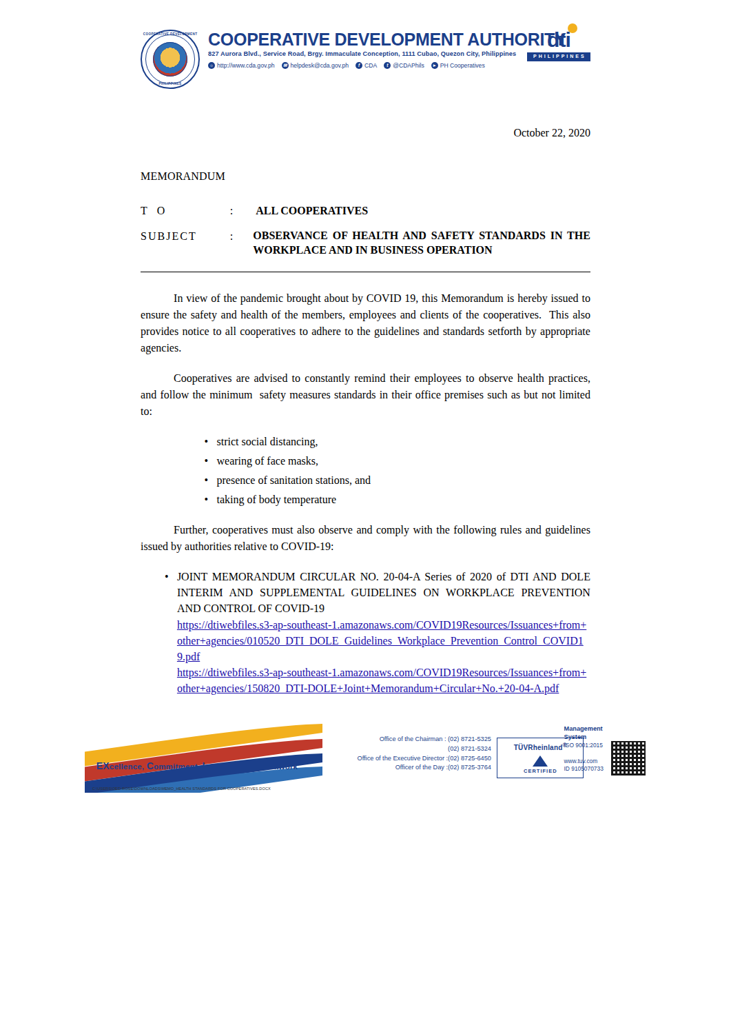Cooperative Development
Philippines
COOPERATIVE DEVELOPMENT AUTHORITY
827 Aurora Blvd., Service Road, Brgy. Immaculate Conception, 1111 Cubao, Quezon City, Philippines
☼http://www.cda.gov.ph ✉helpdesk@cda.gov.ph f CDA t@CDAPhils ►PH Cooperatives
dti
PHILIPPINES
October 22, 2020
MEMORANDUM
| T O | : | ALL COOPERATIVES |
| SUBJECT | : | OBSERVANCE OF HEALTH AND SAFETY STANDARDS IN THE WORKPLACE AND IN BUSINESS OPERATION |
In view of the pandemic brought about by COVID 19, this Memorandum is hereby issued to ensure the safety and health of the members, employees and clients of the cooperatives. This also provides notice to all cooperatives to adhere to the guidelines and standards setforth by appropriate agencies.
Cooperatives are advised to constantly remind their employees to observe health practices, and follow the minimum safety measures standards in their office premises such as but not limited to:
strict social distancing,
wearing of face masks,
presence of sanitation stations, and
taking of body temperature
Further, cooperatives must also observe and comply with the following rules and guidelines issued by authorities relative to COVID-19:
JOINT MEMORANDUM CIRCULAR NO. 20-04-A Series of 2020 of DTI AND DOLE INTERIM AND SUPPLEMENTAL GUIDELINES ON WORKPLACE PREVENTION AND CONTROL OF COVID-19 https://dtiwebfiles.s3-ap-southeast-1.amazonaws.com/COVID19Resources/Issuances+from+other+agencies/010520_DTI_DOLE_Guidelines_Workplace_Prevention_Control_COVID19.pdf
https://dtiwebfiles.s3-ap-southeast-1.amazonaws.com/COVID19Resources/Issuances+from+other+agencies/150820_DTI-DOLE+Joint+Memorandum+Circular+No.+20-04-A.pdf
EXcellence, Commitment, Integrity and TEamwork
Office of the Chairman : (02) 8721-5325
(02) 8721-5324
Office of the Executive Director :(02) 8725-6450
Officer of the Day :(02) 8725-3764
TÜVRheinland®
CERTIFIED
Management
System
ISO 9001:2015
www.tuv.com
ID 9105070733
C:\USERS\OED-ROSE\DOWNLOADS\MEMO_HEALTH STANDARDS FOR COOPERATIVES.DOCX